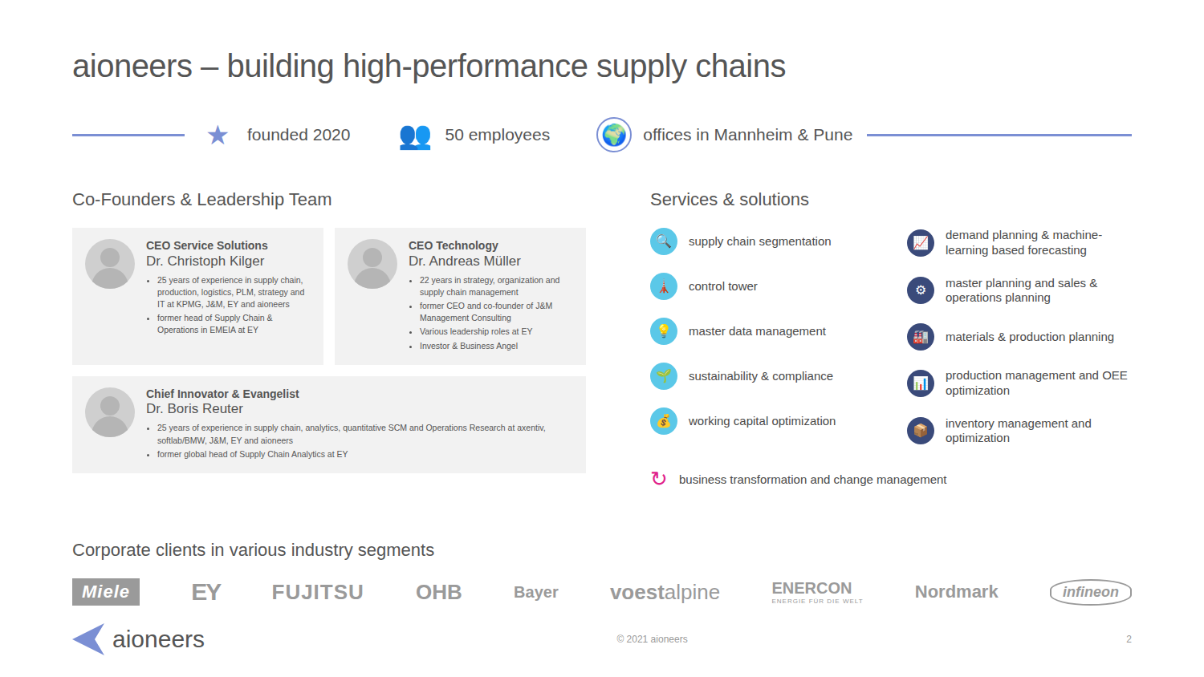aioneers – building high-performance supply chains
★founded 2020
👥50 employees
🌍offices in Mannheim & Pune
Co-Founders & Leadership Team
CEO Service Solutions
Dr. Christoph Kilger
25 years of experience in supply chain, production, logistics, PLM, strategy and IT at KPMG, J&M, EY and aioneers
former head of Supply Chain & Operations in EMEIA at EY
CEO Technology
Dr. Andreas Müller
22 years in strategy, organization and supply chain management
former CEO and co-founder of J&M Management Consulting
Various leadership roles at EY
Investor & Business Angel
Chief Innovator & Evangelist
Dr. Boris Reuter
25 years of experience in supply chain, analytics, quantitative SCM and Operations Research at axentiv, softlab/BMW, J&M, EY and aioneers
former global head of Supply Chain Analytics at EY
Services & solutions
🔍supply chain segmentation
🗼control tower
💡master data management
🌱sustainability & compliance
💰working capital optimization
📈demand planning & machine-learning based forecasting
⚙master planning and sales & operations planning
🏭materials & production planning
📊production management and OEE optimization
📦inventory management and optimization
↻ business transformation and change management
Corporate clients in various industry segments
Miele EY FUJITSU OHB Bayer voestalpine ENERCONENERGIE FÜR DIE WELT Nordmark infineon
aioneers
© 2021 aioneers
2